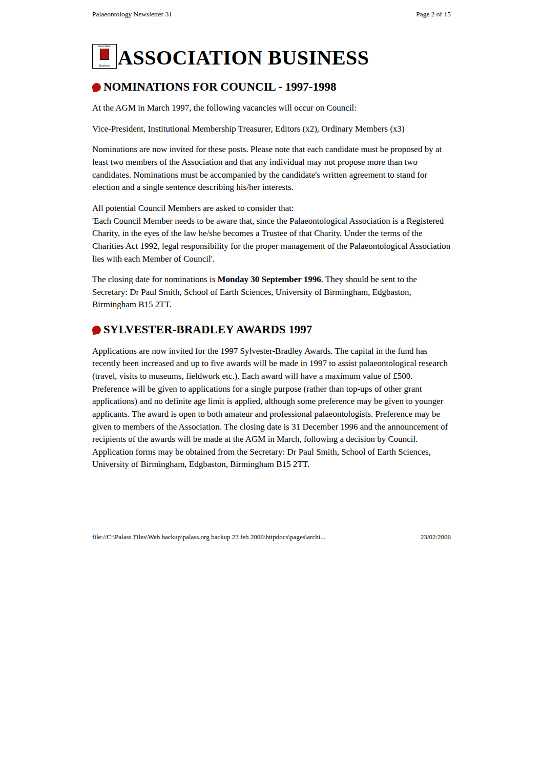Palaeontology Newsletter 31 Page 2 of 15
Association Business ASSOCIATION BUSINESS
NOMINATIONS FOR COUNCIL - 1997-1998
At the AGM in March 1997, the following vacancies will occur on Council:
Vice-President, Institutional Membership Treasurer, Editors (x2), Ordinary Members (x3)
Nominations are now invited for these posts. Please note that each candidate must be proposed by at least two members of the Association and that any individual may not propose more than two candidates. Nominations must be accompanied by the candidate's written agreement to stand for election and a single sentence describing his/her interests.
All potential Council Members are asked to consider that:
'Each Council Member needs to be aware that, since the Palaeontological Association is a Registered Charity, in the eyes of the law he/she becomes a Trustee of that Charity. Under the terms of the Charities Act 1992, legal responsibility for the proper management of the Palaeontological Association lies with each Member of Council'.
The closing date for nominations is Monday 30 September 1996. They should be sent to the Secretary: Dr Paul Smith, School of Earth Sciences, University of Birmingham, Edgbaston, Birmingham B15 2TT.
SYLVESTER-BRADLEY AWARDS 1997
Applications are now invited for the 1997 Sylvester-Bradley Awards. The capital in the fund has recently been increased and up to five awards will be made in 1997 to assist palaeontological research (travel, visits to museums, fieldwork etc.). Each award will have a maximum value of £500. Preference will be given to applications for a single purpose (rather than top-ups of other grant applications) and no definite age limit is applied, although some preference may be given to younger applicants. The award is open to both amateur and professional palaeontologists. Preference may be given to members of the Association. The closing date is 31 December 1996 and the announcement of recipients of the awards will be made at the AGM in March, following a decision by Council. Application forms may be obtained from the Secretary: Dr Paul Smith, School of Earth Sciences, University of Birmingham, Edgbaston, Birmingham B15 2TT.
file://C:\Palass Files\Web backup\palass.org backup 23 feb 2006\httpdocs\pages\archi... 23/02/2006